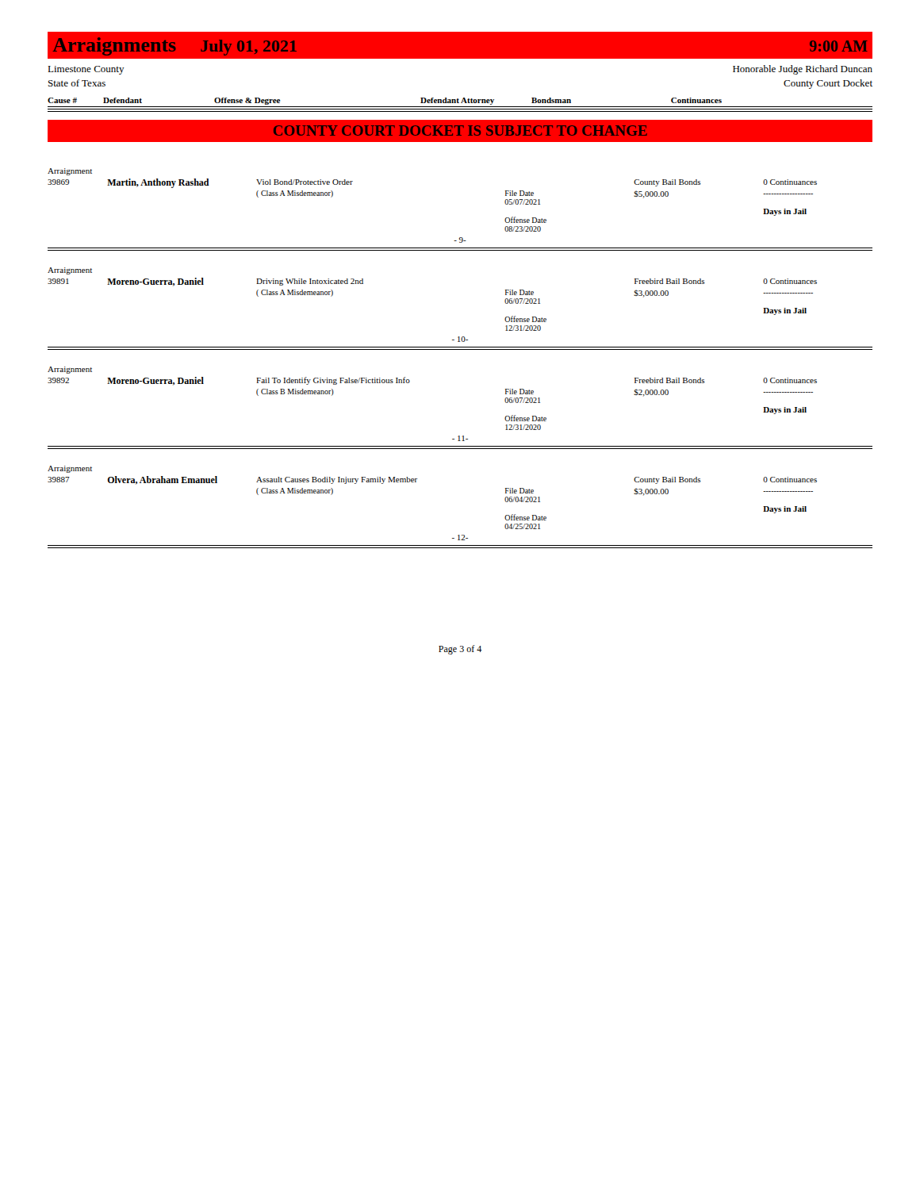Arraignments July 01, 2021 9:00 AM
Limestone County
State of Texas
Honorable Judge Richard Duncan
County Court Docket
Cause # Defendant Offense & Degree Defendant Attorney Bondsman Continuances
COUNTY COURT DOCKET IS SUBJECT TO CHANGE
Arraignment
| 39869 | Martin, Anthony Rashad | Viol Bond/Protective Order | | County Bail Bonds | 0 Continuances |
| | | ( Class A Misdemeanor) | File Date 05/07/2021 | $5,000.00 | ------------------- |
| | | | | | Days in Jail |
| | | | Offense Date 08/23/2020 | | |
- 9-
Arraignment
| 39891 | Moreno-Guerra, Daniel | Driving While Intoxicated 2nd | | Freebird Bail Bonds | 0 Continuances |
| | | ( Class A Misdemeanor) | File Date 06/07/2021 | $3,000.00 | ------------------- |
| | | | | | Days in Jail |
| | | | Offense Date 12/31/2020 | | |
- 10-
Arraignment
| 39892 | Moreno-Guerra, Daniel | Fail To Identify Giving False/Fictitious Info | | Freebird Bail Bonds | 0 Continuances |
| | | ( Class B Misdemeanor) | File Date 06/07/2021 | $2,000.00 | ------------------- |
| | | | | | Days in Jail |
| | | | Offense Date 12/31/2020 | | |
- 11-
Arraignment
| 39887 | Olvera, Abraham Emanuel | Assault Causes Bodily Injury Family Member | | County Bail Bonds | 0 Continuances |
| | | ( Class A Misdemeanor) | File Date 06/04/2021 | $3,000.00 | ------------------- |
| | | | | | Days in Jail |
| | | | Offense Date 04/25/2021 | | |
- 12-
Page 3 of 4